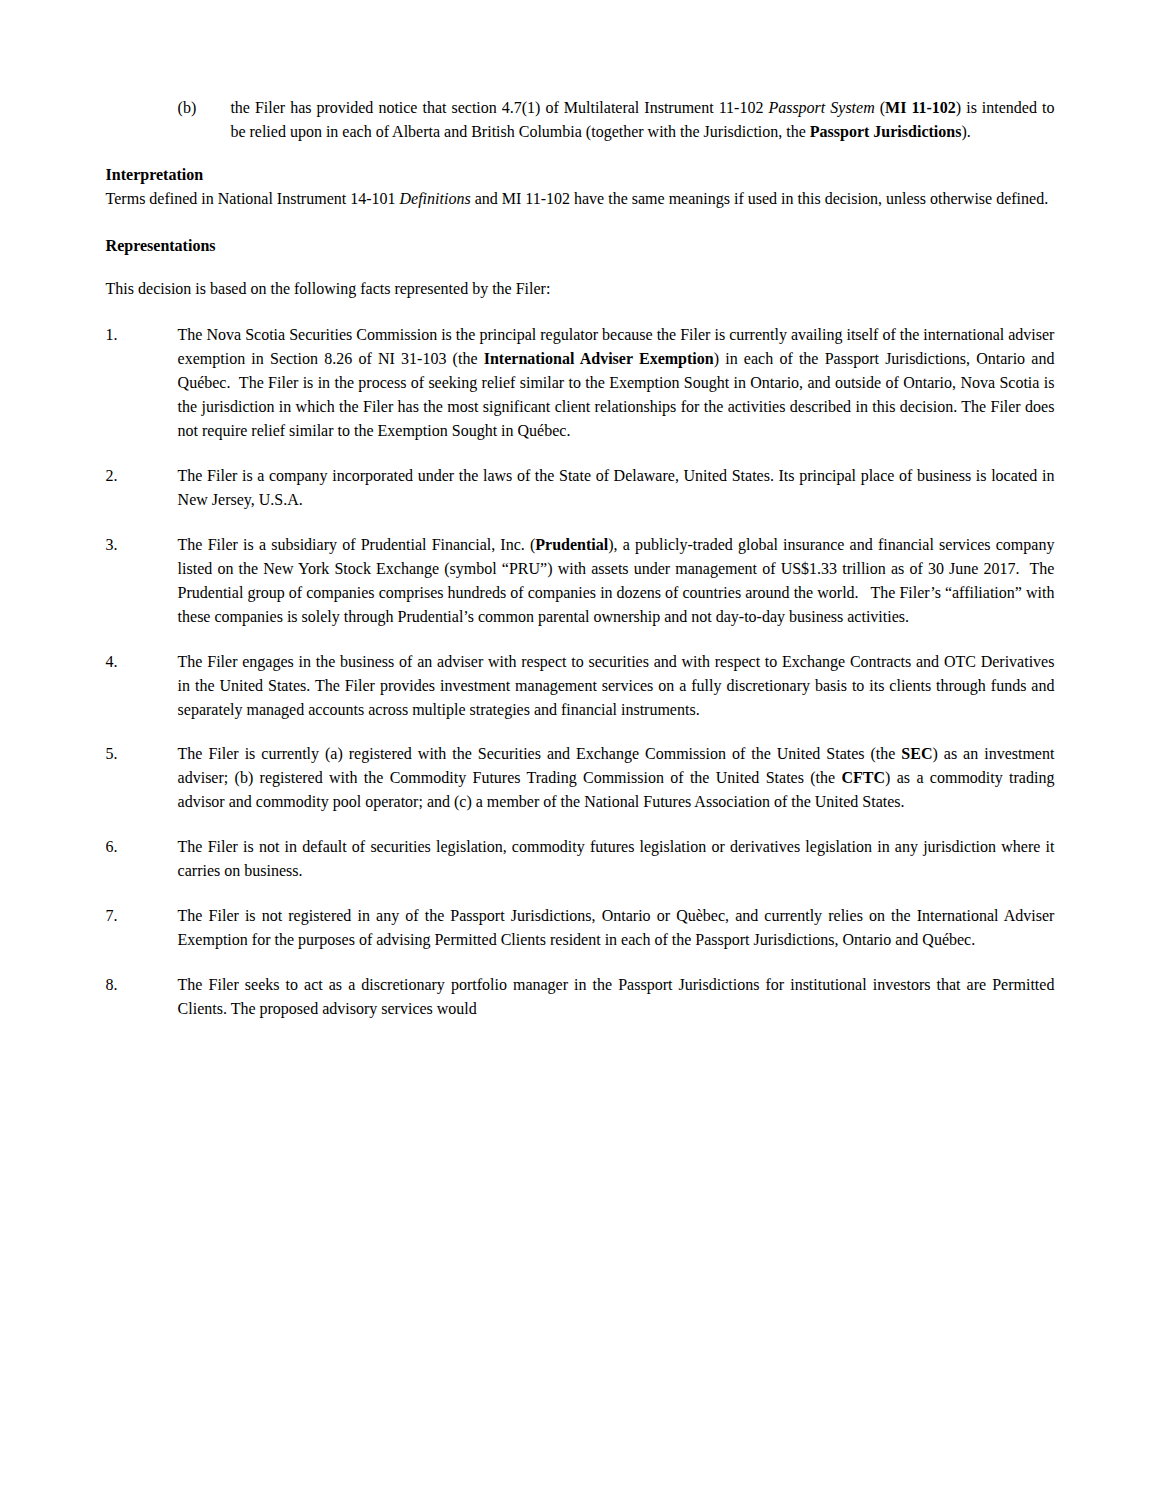(b)
the Filer has provided notice that section 4.7(1) of Multilateral Instrument 11-102 Passport System (MI 11-102) is intended to be relied upon in each of Alberta and British Columbia (together with the Jurisdiction, the Passport Jurisdictions).
Interpretation
Terms defined in National Instrument 14-101 Definitions and MI 11-102 have the same meanings if used in this decision, unless otherwise defined.
Representations
This decision is based on the following facts represented by the Filer:
The Nova Scotia Securities Commission is the principal regulator because the Filer is currently availing itself of the international adviser exemption in Section 8.26 of NI 31-103 (the International Adviser Exemption) in each of the Passport Jurisdictions, Ontario and Québec. The Filer is in the process of seeking relief similar to the Exemption Sought in Ontario, and outside of Ontario, Nova Scotia is the jurisdiction in which the Filer has the most significant client relationships for the activities described in this decision. The Filer does not require relief similar to the Exemption Sought in Québec.
The Filer is a company incorporated under the laws of the State of Delaware, United States. Its principal place of business is located in New Jersey, U.S.A.
The Filer is a subsidiary of Prudential Financial, Inc. (Prudential), a publicly-traded global insurance and financial services company listed on the New York Stock Exchange (symbol “PRU”) with assets under management of US$1.33 trillion as of 30 June 2017. The Prudential group of companies comprises hundreds of companies in dozens of countries around the world. The Filer’s “affiliation” with these companies is solely through Prudential’s common parental ownership and not day-to-day business activities.
The Filer engages in the business of an adviser with respect to securities and with respect to Exchange Contracts and OTC Derivatives in the United States. The Filer provides investment management services on a fully discretionary basis to its clients through funds and separately managed accounts across multiple strategies and financial instruments.
The Filer is currently (a) registered with the Securities and Exchange Commission of the United States (the SEC) as an investment adviser; (b) registered with the Commodity Futures Trading Commission of the United States (the CFTC) as a commodity trading advisor and commodity pool operator; and (c) a member of the National Futures Association of the United States.
The Filer is not in default of securities legislation, commodity futures legislation or derivatives legislation in any jurisdiction where it carries on business.
The Filer is not registered in any of the Passport Jurisdictions, Ontario or Quèbec, and currently relies on the International Adviser Exemption for the purposes of advising Permitted Clients resident in each of the Passport Jurisdictions, Ontario and Québec.
The Filer seeks to act as a discretionary portfolio manager in the Passport Jurisdictions for institutional investors that are Permitted Clients. The proposed advisory services would